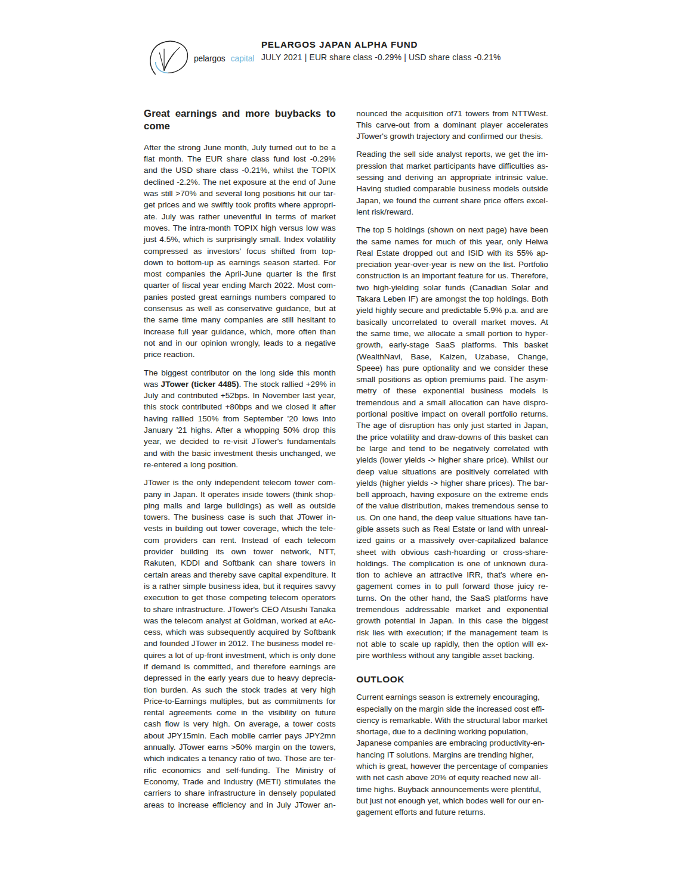pelargos capital
PELARGOS JAPAN ALPHA FUND
JULY 2021 | EUR share class -0.29% | USD share class -0.21%
Great earnings and more buybacks to come
After the strong June month, July turned out to be a flat month. The EUR share class fund lost -0.29% and the USD share class -0.21%, whilst the TOPIX declined -2.2%. The net exposure at the end of June was still >70% and several long positions hit our target prices and we swiftly took profits where appropriate. July was rather uneventful in terms of market moves. The intra-month TOPIX high versus low was just 4.5%, which is surprisingly small. Index volatility compressed as investors' focus shifted from top-down to bottom-up as earnings season started. For most companies the April-June quarter is the first quarter of fiscal year ending March 2022. Most companies posted great earnings numbers compared to consensus as well as conservative guidance, but at the same time many companies are still hesitant to increase full year guidance, which, more often than not and in our opinion wrongly, leads to a negative price reaction.
The biggest contributor on the long side this month was JTower (ticker 4485). The stock rallied +29% in July and contributed +52bps. In November last year, this stock contributed +80bps and we closed it after having rallied 150% from September '20 lows into January '21 highs. After a whopping 50% drop this year, we decided to re-visit JTower's fundamentals and with the basic investment thesis unchanged, we re-entered a long position.
JTower is the only independent telecom tower company in Japan. It operates inside towers (think shopping malls and large buildings) as well as outside towers. The business case is such that JTower invests in building out tower coverage, which the telecom providers can rent. Instead of each telecom provider building its own tower network, NTT, Rakuten, KDDI and Softbank can share towers in certain areas and thereby save capital expenditure. It is a rather simple business idea, but it requires savvy execution to get those competing telecom operators to share infrastructure. JTower's CEO Atsushi Tanaka was the telecom analyst at Goldman, worked at eAccess, which was subsequently acquired by Softbank and founded JTower in 2012. The business model requires a lot of up-front investment, which is only done if demand is committed, and therefore earnings are depressed in the early years due to heavy depreciation burden. As such the stock trades at very high Price-to-Earnings multiples, but as commitments for rental agreements come in the visibility on future cash flow is very high. On average, a tower costs about JPY15mln. Each mobile carrier pays JPY2mn annually. JTower earns >50% margin on the towers, which indicates a tenancy ratio of two. Those are terrific economics and self-funding. The Ministry of Economy, Trade and Industry (METI) stimulates the carriers to share infrastructure in densely populated areas to increase efficiency and in July JTower announced the acquisition of71 towers from NTTWest. This carve-out from a dominant player accelerates JTower's growth trajectory and confirmed our thesis.
Reading the sell side analyst reports, we get the impression that market participants have difficulties assessing and deriving an appropriate intrinsic value. Having studied comparable business models outside Japan, we found the current share price offers excellent risk/reward.
The top 5 holdings (shown on next page) have been the same names for much of this year, only Heiwa Real Estate dropped out and ISID with its 55% appreciation year-over-year is new on the list. Portfolio construction is an important feature for us. Therefore, two high-yielding solar funds (Canadian Solar and Takara Leben IF) are amongst the top holdings. Both yield highly secure and predictable 5.9% p.a. and are basically uncorrelated to overall market moves. At the same time, we allocate a small portion to hyper-growth, early-stage SaaS platforms. This basket (WealthNavi, Base, Kaizen, Uzabase, Change, Speee) has pure optionality and we consider these small positions as option premiums paid. The asymmetry of these exponential business models is tremendous and a small allocation can have disproportional positive impact on overall portfolio returns. The age of disruption has only just started in Japan, the price volatility and draw-downs of this basket can be large and tend to be negatively correlated with yields (lower yields -> higher share price). Whilst our deep value situations are positively correlated with yields (higher yields -> higher share prices). The barbell approach, having exposure on the extreme ends of the value distribution, makes tremendous sense to us. On one hand, the deep value situations have tangible assets such as Real Estate or land with unrealized gains or a massively over-capitalized balance sheet with obvious cash-hoarding or cross-shareholdings. The complication is one of unknown duration to achieve an attractive IRR, that's where engagement comes in to pull forward those juicy returns. On the other hand, the SaaS platforms have tremendous addressable market and exponential growth potential in Japan. In this case the biggest risk lies with execution; if the management team is not able to scale up rapidly, then the option will expire worthless without any tangible asset backing.
OUTLOOK
Current earnings season is extremely encouraging, especially on the margin side the increased cost efficiency is remarkable. With the structural labor market shortage, due to a declining working population, Japanese companies are embracing productivity-enhancing IT solutions. Margins are trending higher, which is great, however the percentage of companies with net cash above 20% of equity reached new all-time highs. Buyback announcements were plentiful, but just not enough yet, which bodes well for our engagement efforts and future returns.